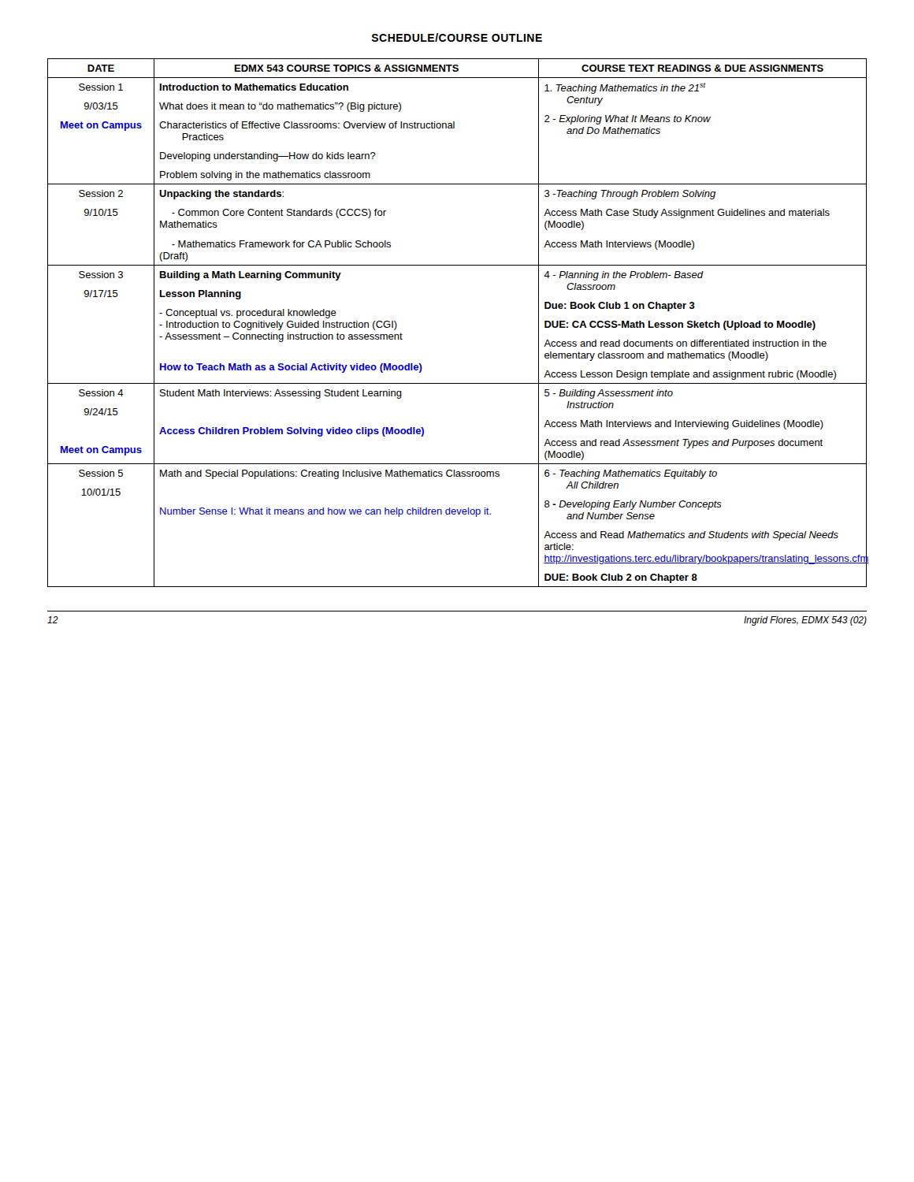SCHEDULE/COURSE OUTLINE
| DATE | EDMX 543 COURSE TOPICS & ASSIGNMENTS | COURSE TEXT READINGS & DUE ASSIGNMENTS |
| --- | --- | --- |
| Session 1 9/03/15 Meet on Campus | Introduction to Mathematics Education What does it mean to “do mathematics”? (Big picture) Characteristics of Effective Classrooms: Overview of Instructional Practices Developing understanding—How do kids learn? Problem solving in the mathematics classroom | 1. Teaching Mathematics in the 21 st Century 2 - Exploring What It Means to Know and Do Mathematics |
| Session 2 9/10/15 | Unpacking the standards : - Common Core Content Standards (CCCS) for Mathematics - Mathematics Framework for CA Public Schools (Draft) | 3 - Teaching Through Problem Solving Access Math Case Study Assignment Guidelines and materials (Moodle) Access Math Interviews (Moodle) |
| Session 3 9/17/15 | Building a Math Learning Community Lesson Planning Conceptual vs. procedural knowledge Introduction to Cognitively Guided Instruction (CGI) Assessment – Connecting instruction to assessment How to Teach Math as a Social Activity video (Moodle) | 4 - Planning in the Problem- Based Classroom Due: Book Club 1 on Chapter 3 DUE: CA CCSS-Math Lesson Sketch (Upload to Moodle) Access and read documents on differentiated instruction in the elementary classroom and mathematics (Moodle) Access Lesson Design template and assignment rubric (Moodle) |
| Session 4 9/24/15 Meet on Campus | Student Math Interviews: Assessing Student Learning Access Children Problem Solving video clips (Moodle) | 5 - Building Assessment into Instruction Access Math Interviews and Interviewing Guidelines (Moodle) Access and read Assessment Types and Purposes document (Moodle) |
| Session 5 10/01/15 | Math and Special Populations: Creating Inclusive Mathematics Classrooms Number Sense I: What it means and how we can help children develop it. | 6 - Teaching Mathematics Equitably to All Children 8 - Developing Early Number Concepts and Number Sense Access and Read Mathematics and Students with Special Needs article: http://investigations.terc.edu/library/bookpapers/translating_lessons.cfm DUE: Book Club 2 on Chapter 8 |
12 Ingrid Flores, EDMX 543 (02)